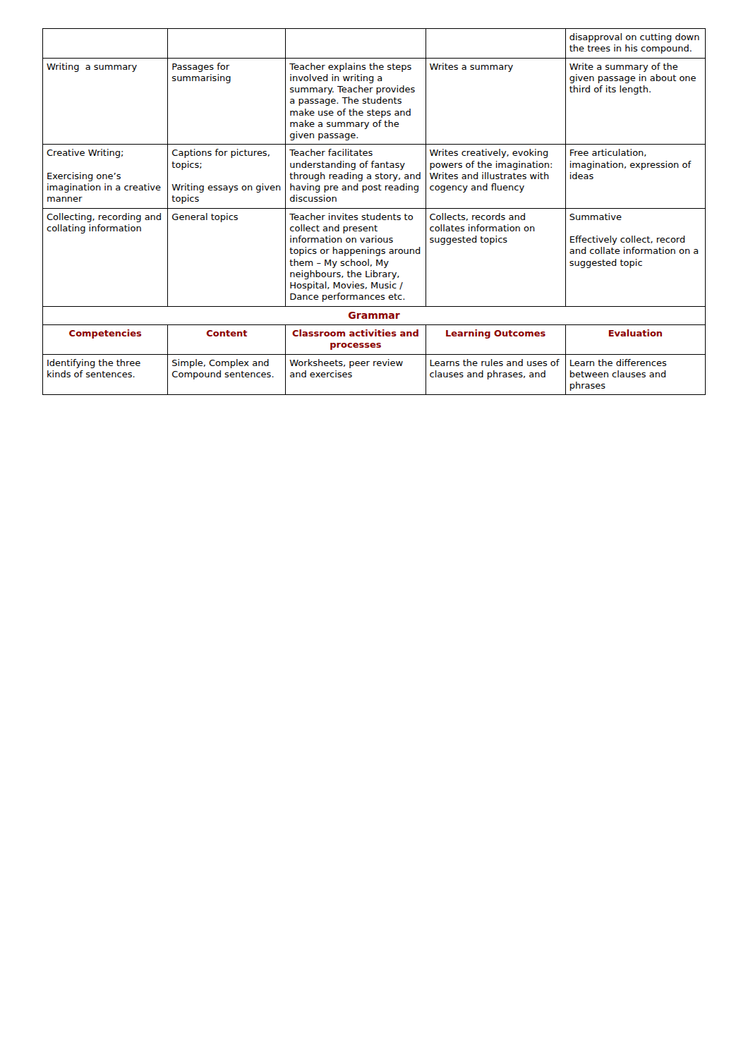| | | | | disapproval on cutting down the trees in his compound. |
| Writing a summary | Passages for summarising | Teacher explains the steps involved in writing a summary. Teacher provides a passage. The students make use of the steps and make a summary of the given passage. | Writes a summary | Write a summary of the given passage in about one third of its length. |
| Creative Writing; Exercising one’s imagination in a creative manner | Captions for pictures, topics; Writing essays on given topics | Teacher facilitates understanding of fantasy through reading a story, and having pre and post reading discussion | Writes creatively, evoking powers of the imagination: Writes and illustrates with cogency and fluency | Free articulation, imagination, expression of ideas |
| Collecting, recording and collating information | General topics | Teacher invites students to collect and present information on various topics or happenings around them – My school, My neighbours, the Library, Hospital, Movies, Music / Dance performances etc. | Collects, records and collates information on suggested topics | Summative Effectively collect, record and collate information on a suggested topic |
| Grammar |
| Competencies | Content | Classroom activities and processes | Learning Outcomes | Evaluation |
| Identifying the three kinds of sentences. | Simple, Complex and Compound sentences. | Worksheets, peer review and exercises | Learns the rules and uses of clauses and phrases, and | Learn the differences between clauses and phrases |